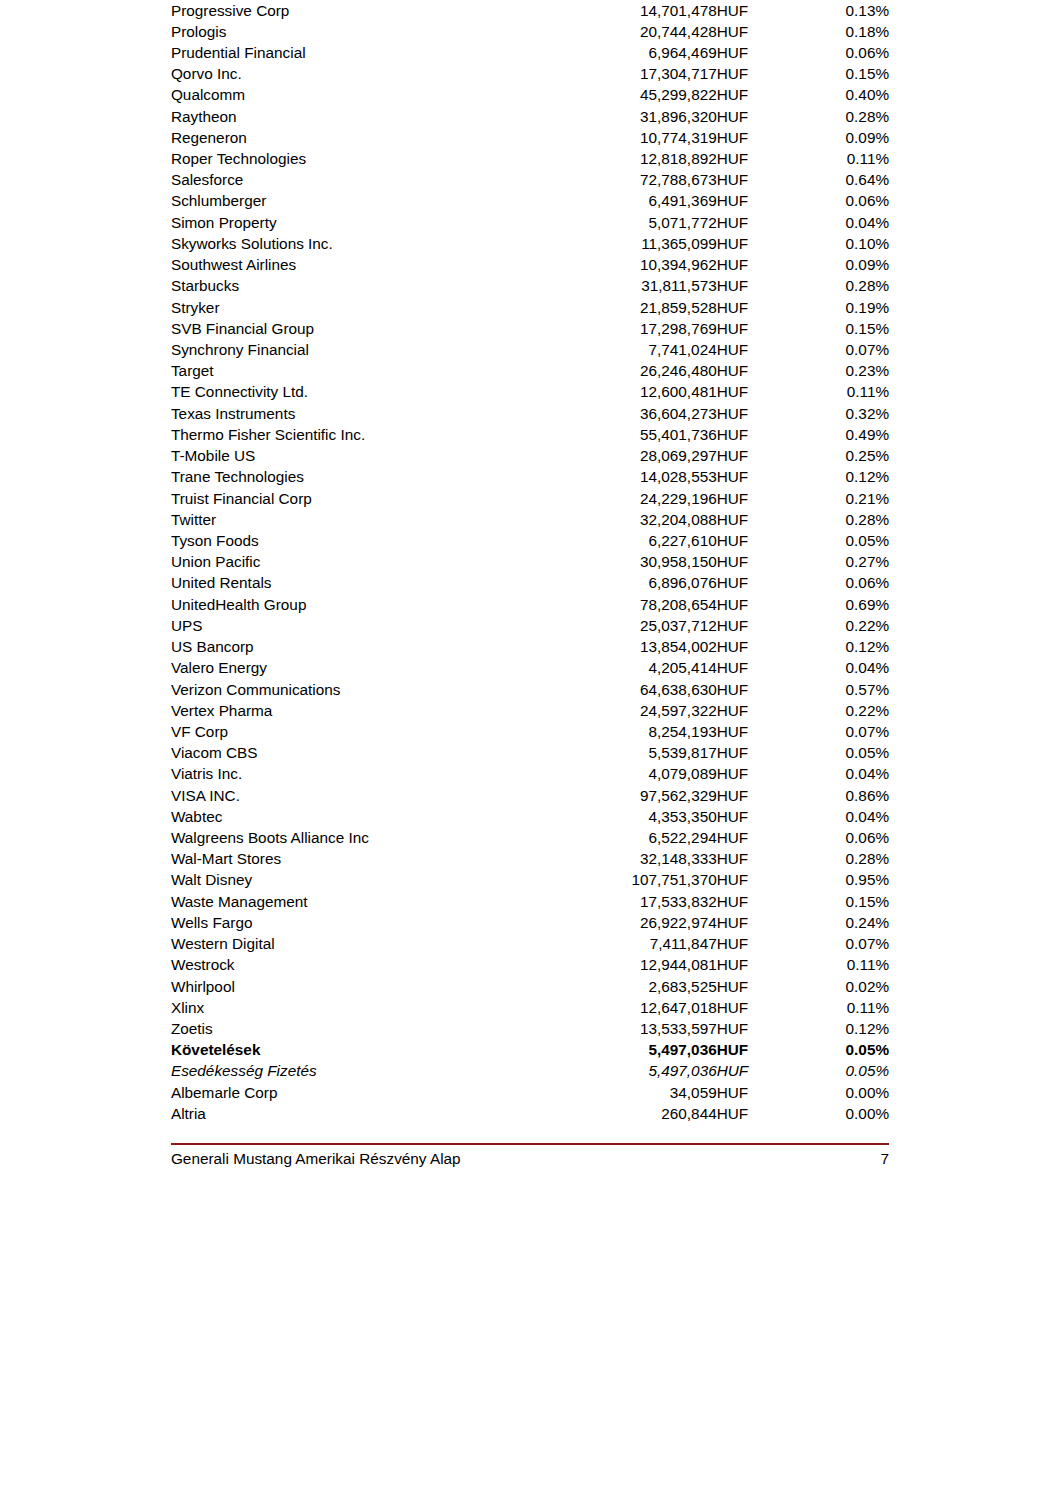| Progressive Corp | 14,701,478 | HUF | 0.13% |
| Prologis | 20,744,428 | HUF | 0.18% |
| Prudential Financial | 6,964,469 | HUF | 0.06% |
| Qorvo Inc. | 17,304,717 | HUF | 0.15% |
| Qualcomm | 45,299,822 | HUF | 0.40% |
| Raytheon | 31,896,320 | HUF | 0.28% |
| Regeneron | 10,774,319 | HUF | 0.09% |
| Roper Technologies | 12,818,892 | HUF | 0.11% |
| Salesforce | 72,788,673 | HUF | 0.64% |
| Schlumberger | 6,491,369 | HUF | 0.06% |
| Simon Property | 5,071,772 | HUF | 0.04% |
| Skyworks Solutions Inc. | 11,365,099 | HUF | 0.10% |
| Southwest Airlines | 10,394,962 | HUF | 0.09% |
| Starbucks | 31,811,573 | HUF | 0.28% |
| Stryker | 21,859,528 | HUF | 0.19% |
| SVB Financial Group | 17,298,769 | HUF | 0.15% |
| Synchrony Financial | 7,741,024 | HUF | 0.07% |
| Target | 26,246,480 | HUF | 0.23% |
| TE Connectivity Ltd. | 12,600,481 | HUF | 0.11% |
| Texas Instruments | 36,604,273 | HUF | 0.32% |
| Thermo Fisher Scientific Inc. | 55,401,736 | HUF | 0.49% |
| T-Mobile US | 28,069,297 | HUF | 0.25% |
| Trane Technologies | 14,028,553 | HUF | 0.12% |
| Truist Financial Corp | 24,229,196 | HUF | 0.21% |
| Twitter | 32,204,088 | HUF | 0.28% |
| Tyson Foods | 6,227,610 | HUF | 0.05% |
| Union Pacific | 30,958,150 | HUF | 0.27% |
| United Rentals | 6,896,076 | HUF | 0.06% |
| UnitedHealth Group | 78,208,654 | HUF | 0.69% |
| UPS | 25,037,712 | HUF | 0.22% |
| US Bancorp | 13,854,002 | HUF | 0.12% |
| Valero Energy | 4,205,414 | HUF | 0.04% |
| Verizon Communications | 64,638,630 | HUF | 0.57% |
| Vertex Pharma | 24,597,322 | HUF | 0.22% |
| VF Corp | 8,254,193 | HUF | 0.07% |
| Viacom CBS | 5,539,817 | HUF | 0.05% |
| Viatris Inc. | 4,079,089 | HUF | 0.04% |
| VISA INC. | 97,562,329 | HUF | 0.86% |
| Wabtec | 4,353,350 | HUF | 0.04% |
| Walgreens Boots Alliance Inc | 6,522,294 | HUF | 0.06% |
| Wal-Mart Stores | 32,148,333 | HUF | 0.28% |
| Walt Disney | 107,751,370 | HUF | 0.95% |
| Waste Management | 17,533,832 | HUF | 0.15% |
| Wells Fargo | 26,922,974 | HUF | 0.24% |
| Western Digital | 7,411,847 | HUF | 0.07% |
| Westrock | 12,944,081 | HUF | 0.11% |
| Whirlpool | 2,683,525 | HUF | 0.02% |
| Xlinx | 12,647,018 | HUF | 0.11% |
| Zoetis | 13,533,597 | HUF | 0.12% |
| Követelések | 5,497,036 | HUF | 0.05% |
| Esedékesség Fizetés | 5,497,036 | HUF | 0.05% |
| Albemarle Corp | 34,059 | HUF | 0.00% |
| Altria | 260,844 | HUF | 0.00% |
Generali Mustang Amerikai Részvény Alap 7